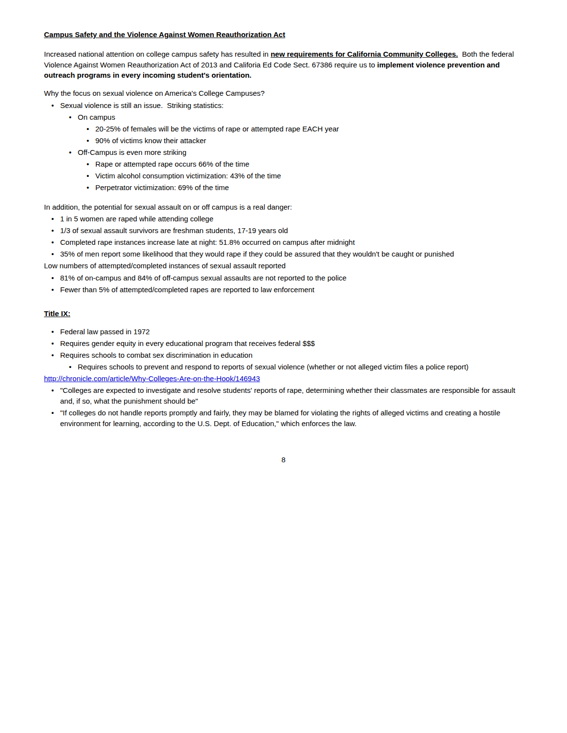Campus Safety and the Violence Against Women Reauthorization Act
Increased national attention on college campus safety has resulted in new requirements for California Community Colleges. Both the federal Violence Against Women Reauthorization Act of 2013 and Califoria Ed Code Sect. 67386 require us to implement violence prevention and outreach programs in every incoming student's orientation.
Why the focus on sexual violence on America's College Campuses?
Sexual violence is still an issue. Striking statistics:
On campus
20-25% of females will be the victims of rape or attempted rape EACH year
90% of victims know their attacker
Off-Campus is even more striking
Rape or attempted rape occurs 66% of the time
Victim alcohol consumption victimization: 43% of the time
Perpetrator victimization: 69% of the time
In addition, the potential for sexual assault on or off campus is a real danger:
1 in 5 women are raped while attending college
1/3 of sexual assault survivors are freshman students, 17-19 years old
Completed rape instances increase late at night: 51.8% occurred on campus after midnight
35% of men report some likelihood that they would rape if they could be assured that they wouldn't be caught or punished
Low numbers of attempted/completed instances of sexual assault reported
81% of on-campus and 84% of off-campus sexual assaults are not reported to the police
Fewer than 5% of attempted/completed rapes are reported to law enforcement
Title IX:
Federal law passed in 1972
Requires gender equity in every educational program that receives federal $$$
Requires schools to combat sex discrimination in education
Requires schools to prevent and respond to reports of sexual violence (whether or not alleged victim files a police report)
http://chronicle.com/article/Why-Colleges-Are-on-the-Hook/146943
"Colleges are expected to investigate and resolve students' reports of rape, determining whether their classmates are responsible for assault and, if so, what the punishment should be"
"If colleges do not handle reports promptly and fairly, they may be blamed for violating the rights of alleged victims and creating a hostile environment for learning, according to the U.S. Dept. of Education," which enforces the law.
8